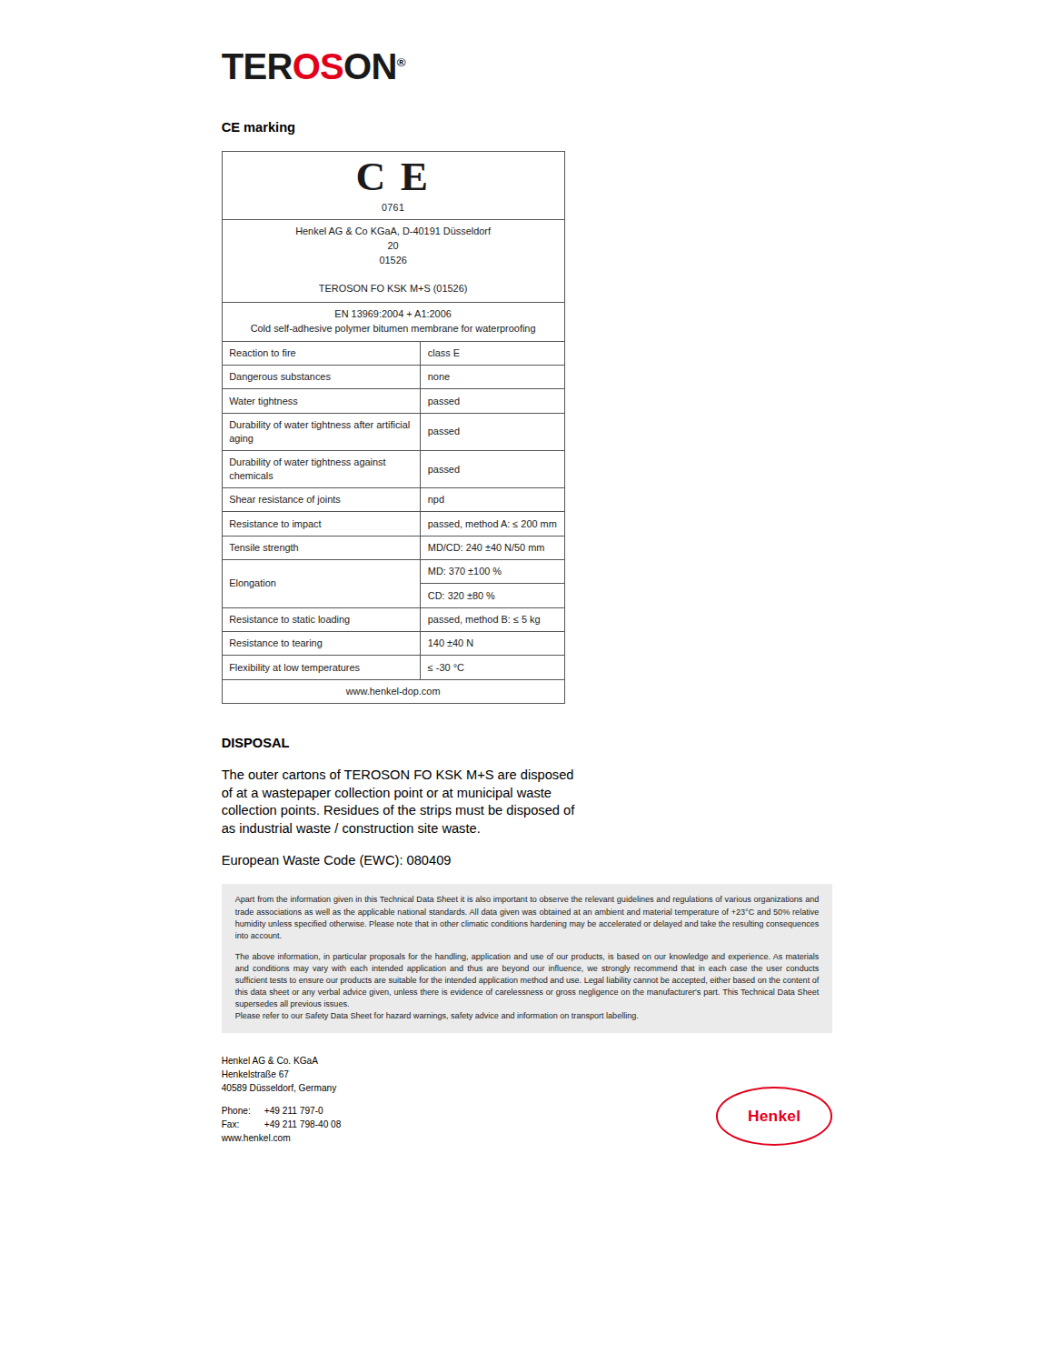TER OS ON®
CE marking
| C E 0761 |
| Henkel AG & Co KGaA, D-40191 Düsseldorf 20 01526 TEROSON FO KSK M+S (01526) |
| EN 13969:2004 + A1:2006 Cold self-adhesive polymer bitumen membrane for waterproofing |
| Reaction to fire | class E |
| Dangerous substances | none |
| Water tightness | passed |
| Durability of water tightness after artificial aging | passed |
| Durability of water tightness against chemicals | passed |
| Shear resistance of joints | npd |
| Resistance to impact | passed, method A: ≤ 200 mm |
| Tensile strength | MD/CD: 240 ±40 N/50 mm |
| Elongation | MD: 370 ±100 % |
| CD: 320 ±80 % |
| Resistance to static loading | passed, method B: ≤ 5 kg |
| Resistance to tearing | 140 ±40 N |
| Flexibility at low temperatures | ≤ -30 °C |
| www.henkel-dop.com |
DISPOSAL
The outer cartons of TEROSON FO KSK M+S are disposed of at a wastepaper collection point or at municipal waste collection points. Residues of the strips must be disposed of as industrial waste / construction site waste.
European Waste Code (EWC): 080409
Apart from the information given in this Technical Data Sheet it is also important to observe the relevant guidelines and regulations of various organizations and trade associations as well as the applicable national standards. All data given was obtained at an ambient and material temperature of +23°C and 50% relative humidity unless specified otherwise. Please note that in other climatic conditions hardening may be accelerated or delayed and take the resulting consequences into account.
The above information, in particular proposals for the handling, application and use of our products, is based on our knowledge and experience. As materials and conditions may vary with each intended application and thus are beyond our influence, we strongly recommend that in each case the user conducts sufficient tests to ensure our products are suitable for the intended application method and use. Legal liability cannot be accepted, either based on the content of this data sheet or any verbal advice given, unless there is evidence of carelessness or gross negligence on the manufacturer's part. This Technical Data Sheet supersedes all previous issues.
Please refer to our Safety Data Sheet for hazard warnings, safety advice and information on transport labelling.
Henkel AG & Co. KGaA
Henkelstraße 67
40589 Düsseldorf, Germany
| Phone: | +49 211 797‑0 |
| Fax: | +49 211 798‑40 08 |
www.henkel.com
Henkel